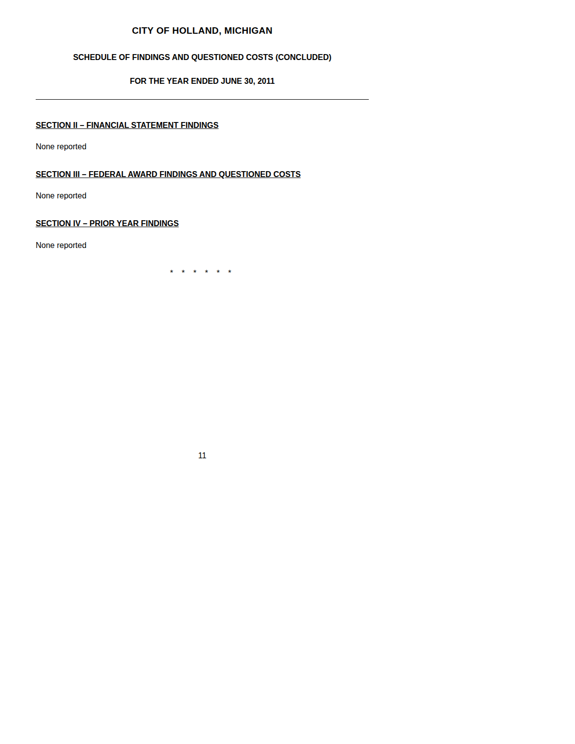CITY OF HOLLAND, MICHIGAN
SCHEDULE OF FINDINGS AND QUESTIONED COSTS (CONCLUDED)
FOR THE YEAR ENDED JUNE 30, 2011
SECTION II – FINANCIAL STATEMENT FINDINGS
None reported
SECTION III – FEDERAL AWARD FINDINGS AND QUESTIONED COSTS
None reported
SECTION IV – PRIOR YEAR FINDINGS
None reported
* * * * * *
11